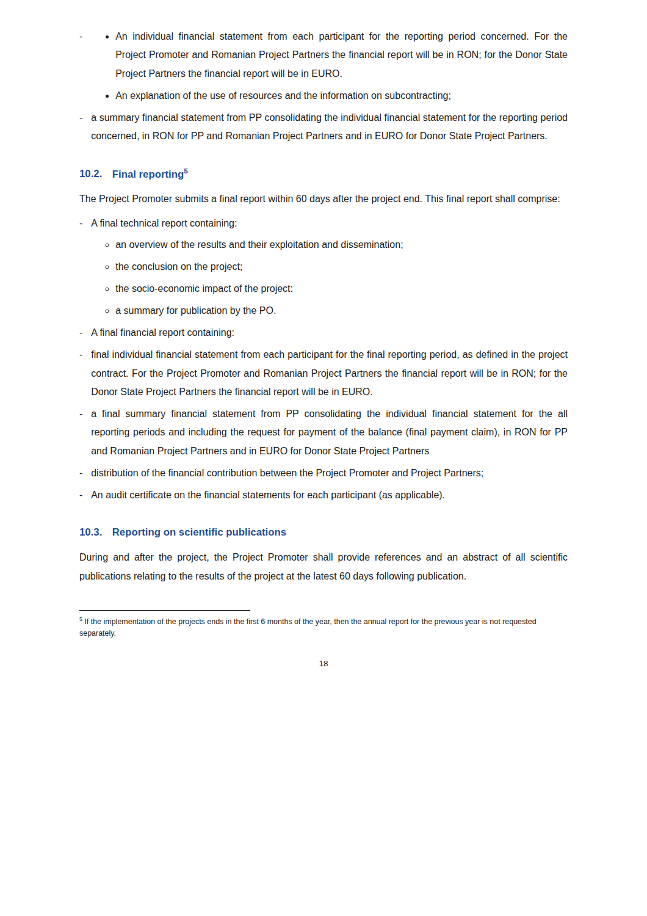An individual financial statement from each participant for the reporting period concerned. For the Project Promoter and Romanian Project Partners the financial report will be in RON; for the Donor State Project Partners the financial report will be in EURO.
An explanation of the use of resources and the information on subcontracting;
a summary financial statement from PP consolidating the individual financial statement for the reporting period concerned, in RON for PP and Romanian Project Partners and in EURO for Donor State Project Partners.
10.2. Final reporting5
The Project Promoter submits a final report within 60 days after the project end. This final report shall comprise:
A final technical report containing:
an overview of the results and their exploitation and dissemination;
the conclusion on the project;
the socio-economic impact of the project:
a summary for publication by the PO.
A final financial report containing:
final individual financial statement from each participant for the final reporting period, as defined in the project contract. For the Project Promoter and Romanian Project Partners the financial report will be in RON; for the Donor State Project Partners the financial report will be in EURO.
a final summary financial statement from PP consolidating the individual financial statement for the all reporting periods and including the request for payment of the balance (final payment claim), in RON for PP and Romanian Project Partners and in EURO for Donor State Project Partners
distribution of the financial contribution between the Project Promoter and Project Partners;
An audit certificate on the financial statements for each participant (as applicable).
10.3. Reporting on scientific publications
During and after the project, the Project Promoter shall provide references and an abstract of all scientific publications relating to the results of the project at the latest 60 days following publication.
5 If the implementation of the projects ends in the first 6 months of the year, then the annual report for the previous year is not requested separately.
18